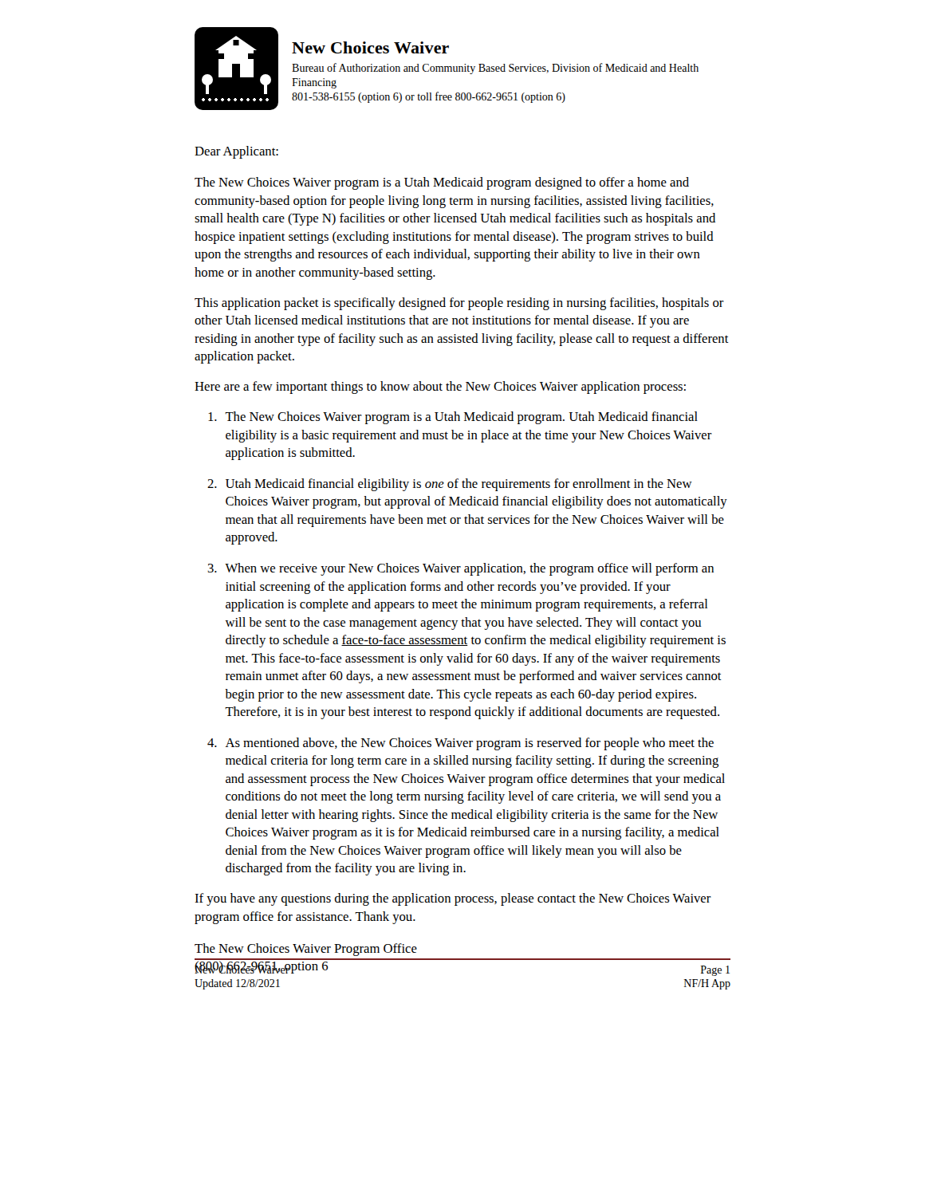New Choices Waiver
Bureau of Authorization and Community Based Services, Division of Medicaid and Health Financing
801-538-6155 (option 6) or toll free 800-662-9651 (option 6)
Dear Applicant:
The New Choices Waiver program is a Utah Medicaid program designed to offer a home and community-based option for people living long term in nursing facilities, assisted living facilities, small health care (Type N) facilities or other licensed Utah medical facilities such as hospitals and hospice inpatient settings (excluding institutions for mental disease). The program strives to build upon the strengths and resources of each individual, supporting their ability to live in their own home or in another community-based setting.
This application packet is specifically designed for people residing in nursing facilities, hospitals or other Utah licensed medical institutions that are not institutions for mental disease. If you are residing in another type of facility such as an assisted living facility, please call to request a different application packet.
Here are a few important things to know about the New Choices Waiver application process:
The New Choices Waiver program is a Utah Medicaid program. Utah Medicaid financial eligibility is a basic requirement and must be in place at the time your New Choices Waiver application is submitted.
Utah Medicaid financial eligibility is one of the requirements for enrollment in the New Choices Waiver program, but approval of Medicaid financial eligibility does not automatically mean that all requirements have been met or that services for the New Choices Waiver will be approved.
When we receive your New Choices Waiver application, the program office will perform an initial screening of the application forms and other records you’ve provided. If your application is complete and appears to meet the minimum program requirements, a referral will be sent to the case management agency that you have selected. They will contact you directly to schedule a face-to-face assessment to confirm the medical eligibility requirement is met. This face-to-face assessment is only valid for 60 days. If any of the waiver requirements remain unmet after 60 days, a new assessment must be performed and waiver services cannot begin prior to the new assessment date. This cycle repeats as each 60-day period expires. Therefore, it is in your best interest to respond quickly if additional documents are requested.
As mentioned above, the New Choices Waiver program is reserved for people who meet the medical criteria for long term care in a skilled nursing facility setting. If during the screening and assessment process the New Choices Waiver program office determines that your medical conditions do not meet the long term nursing facility level of care criteria, we will send you a denial letter with hearing rights. Since the medical eligibility criteria is the same for the New Choices Waiver program as it is for Medicaid reimbursed care in a nursing facility, a medical denial from the New Choices Waiver program office will likely mean you will also be discharged from the facility you are living in.
If you have any questions during the application process, please contact the New Choices Waiver program office for assistance. Thank you.
The New Choices Waiver Program Office
(800) 662-9651, option 6
New Choices Waiver
Updated 12/8/2021
Page 1
NF/H App